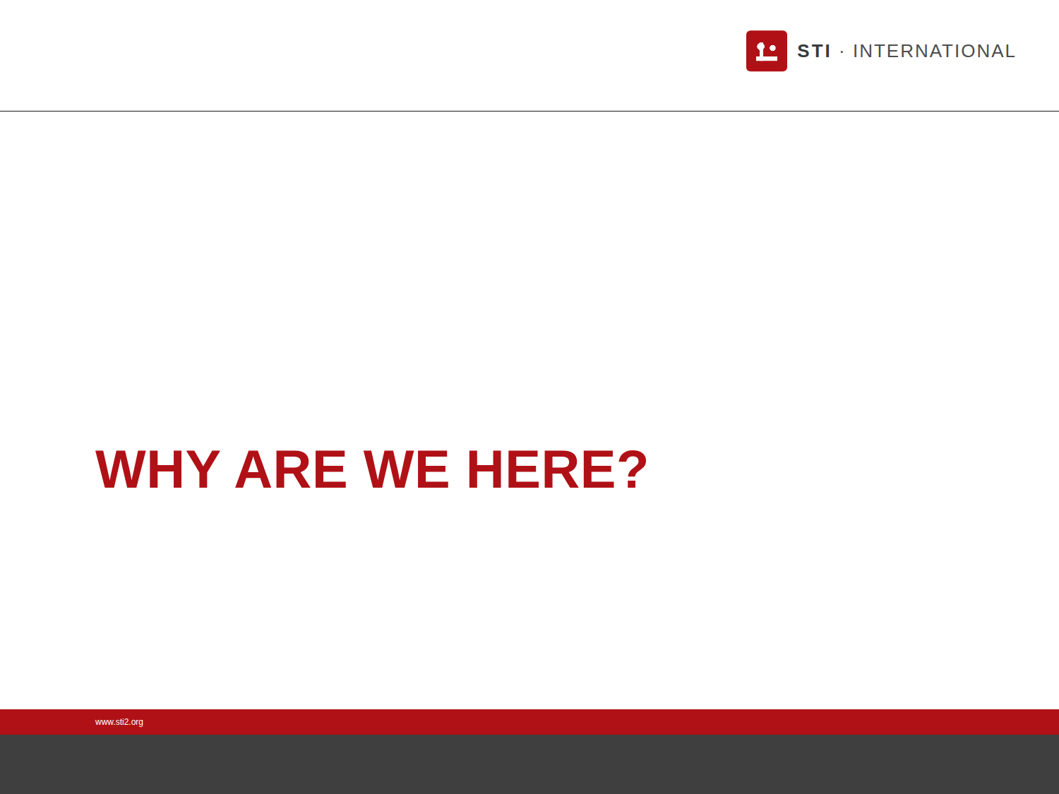STI · INTERNATIONAL
Why are we here?
www.sti2.org